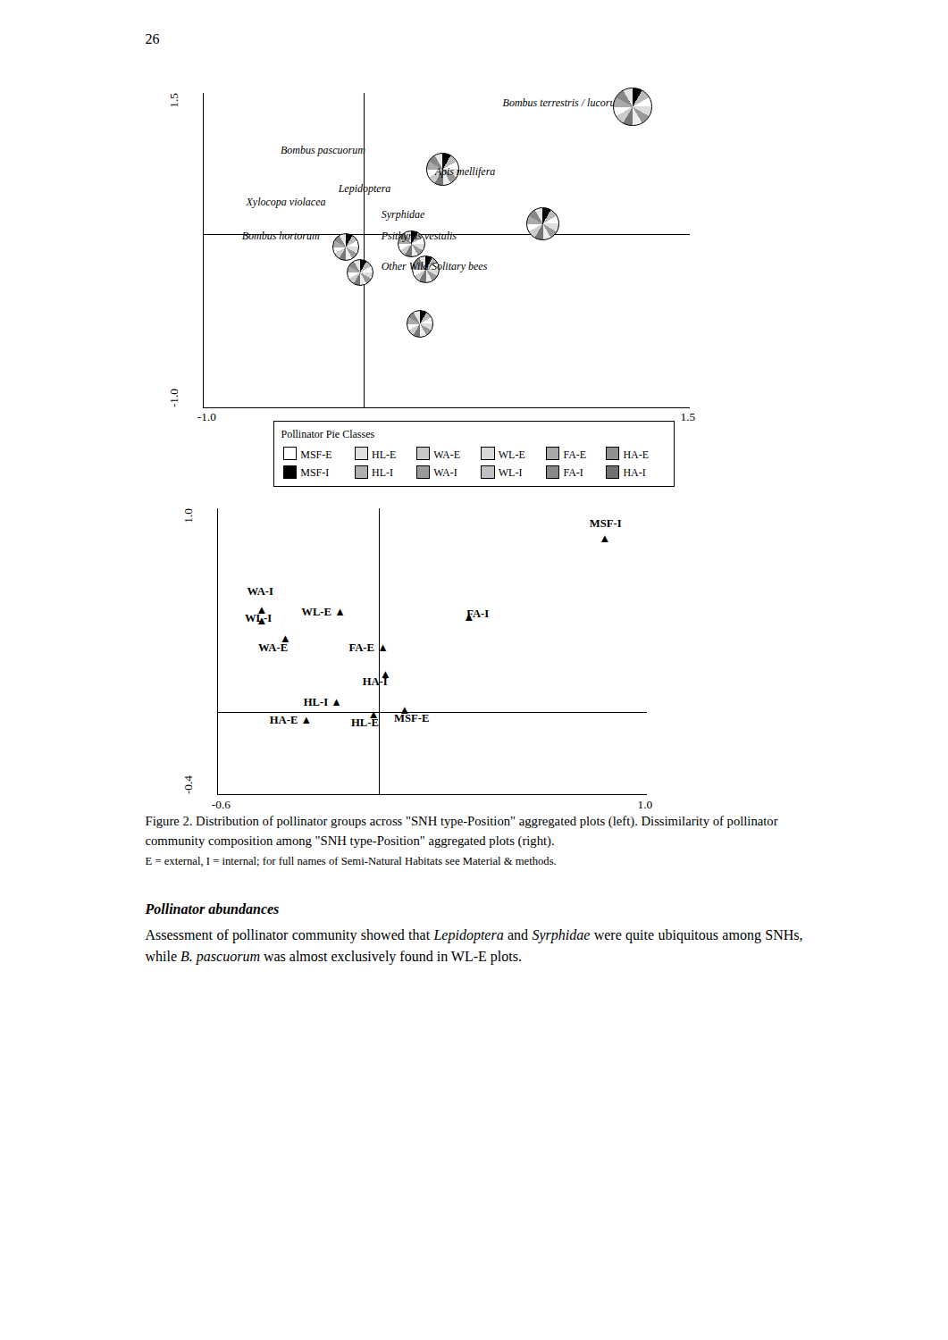26
1.5 -1.0 -1.0 1.5
Bombus terrestris / lucorum Bombus pascuorum Apis mellifera Lepidoptera Xylocopa violacea Syrphidae Bombus hortorum Psithyrus vestalis Other Wild/Solitary bees
Pollinator Pie Classes
| MSF-E | HL-E | WA-E | WL-E | FA-E | HA-E |
| MSF-I | HL-I | WA-I | WL-I | FA-I | HA-I |
1.0 -0.4 -0.6 1.0
MSF-I ▲ WA-I ▲ WL-I ▲ WL-E ▲ ▲ FA-I ▲ WA-E FA-E ▲ ▲ HA-I HL-I ▲ HA-E ▲ ▲ HL-E ▲ MSF-E
Figure 2. Distribution of pollinator groups across "SNH type-Position" aggregated plots (left). Dissimilarity of pollinator community composition among "SNH type-Position" aggregated plots (right).
E = external, I = internal; for full names of Semi-Natural Habitats see Material & methods.
Pollinator abundances
Assessment of pollinator community showed that Lepidoptera and Syrphidae were quite ubiquitous among SNHs, while B. pascuorum was almost exclusively found in WL-E plots.